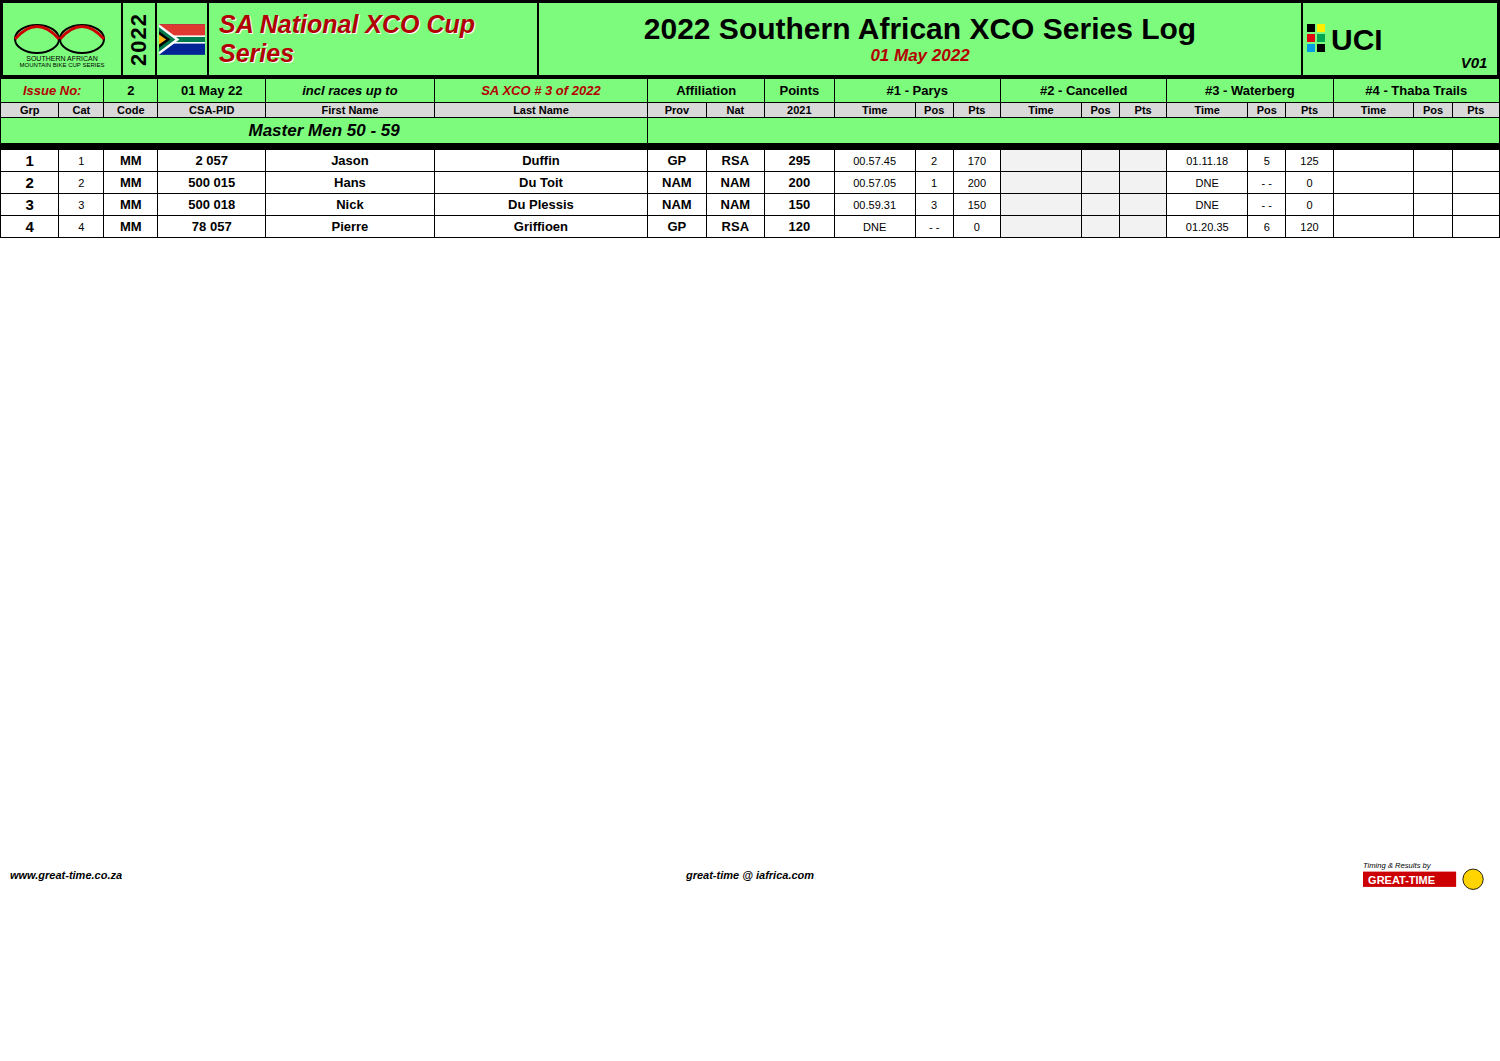2022
SA National XCO Cup Series
2022 Southern African XCO Series Log
01 May 2022
V01
| Issue No: | 2 | 01 May 22 | incl races up to | SA XCO # 3 of 2022 | Affiliation | Points | #1 - Parys | #2 - Cancelled | #3 - Waterberg | #4 - Thaba Trails |
| Grp | Cat | Code | CSA-PID | First Name | Last Name | Prov | Nat | 2021 | Time | Pos | Pts | Time | Pos | Pts | Time | Pos | Pts | Time | Pos | Pts |
| Master Men 50 - 59 | |
| 1 | 1 | MM | 2 057 | Jason | Duffin | GP | RSA | 295 | 00.57.45 | 2 | 170 | | | | 01.11.18 | 5 | 125 | | | |
| 2 | 2 | MM | 500 015 | Hans | Du Toit | NAM | NAM | 200 | 00.57.05 | 1 | 200 | | | | DNE | - - | 0 | | | |
| 3 | 3 | MM | 500 018 | Nick | Du Plessis | NAM | NAM | 150 | 00.59.31 | 3 | 150 | | | | DNE | - - | 0 | | | |
| 4 | 4 | MM | 78 057 | Pierre | Griffioen | GP | RSA | 120 | DNE | - - | 0 | | | | 01.20.35 | 6 | 120 | | | |
www.great-time.co.za
great-time @ iafrica.com